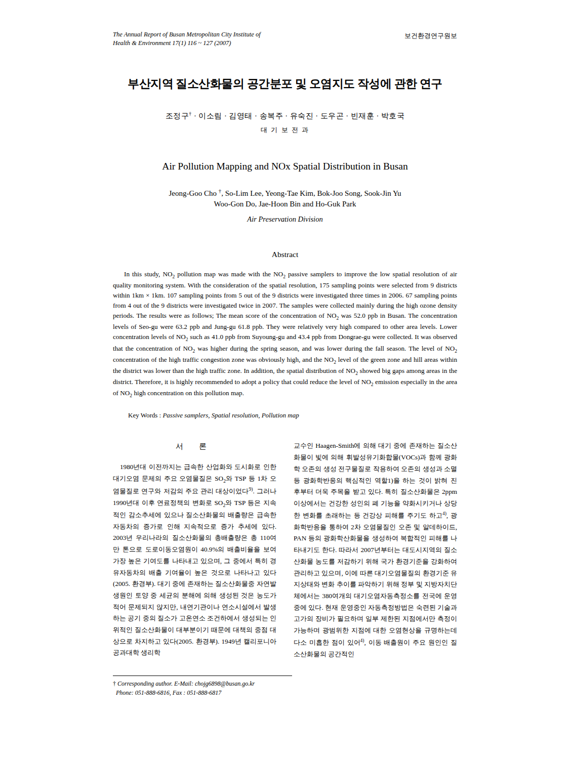The Annual Report of Busan Metropolitan City Institute of
Health & Environment 17(1) 116 ~ 127 (2007)
보건환경연구원보
부산지역 질소산화물의 공간분포 및 오염지도 작성에 관한 연구
조정구† · 이소림 · 김영태 · 송복주 · 유숙진 · 도우곤 · 빈재훈 · 박호국
대 기 보 전 과
Air Pollution Mapping and NOx Spatial Distribution in Busan
Jeong-Goo Cho †, So-Lim Lee, Yeong-Tae Kim, Bok-Joo Song, Sook-Jin Yu
Woo-Gon Do, Jae-Hoon Bin and Ho-Guk Park
Air Preservation Division
Abstract
In this study, NO2 pollution map was made with the NO2 passive samplers to improve the low spatial resolution of air quality monitoring system. With the consideration of the spatial resolution, 175 sampling points were selected from 9 districts within 1km × 1km. 107 sampling points from 5 out of the 9 districts were investigated three times in 2006. 67 sampling points from 4 out of the 9 districts were investigated twice in 2007. The samples were collected mainly during the high ozone density periods. The results were as follows; The mean score of the concentration of NO2 was 52.0 ppb in Busan. The concentration levels of Seo-gu were 63.2 ppb and Jung-gu 61.8 ppb. They were relatively very high compared to other area levels. Lower concentration levels of NO2 such as 41.0 ppb from Suyoung-gu and 43.4 ppb from Dongrae-gu were collected. It was observed that the concentration of NO2 was higher during the spring season, and was lower during the fall season. The level of NO2 concentration of the high traffic congestion zone was obviously high, and the NO2 level of the green zone and hill areas within the district was lower than the high traffic zone. In addition, the spatial distribution of NO2 showed big gaps among areas in the district. Therefore, it is highly recommended to adopt a policy that could reduce the level of NO2 emission especially in the area of NO2 high concentration on this pollution map.
Key Words : Passive samplers, Spatial resolution, Pollution map
서 론
1980년대 이전까지는 급속한 산업화와 도시화로 인한 대기오염 문제의 주요 오염물질은 SO2와 TSP 등 1차 오염물질로 연구와 저감의 주요 관리 대상이었다9). 그러나 1990년대 이후 연료정책의 변화로 SO2와 TSP 등은 지속적인 감소추세에 있으나 질소산화물의 배출량은 급속한 자동차의 증가로 인해 지속적으로 증가 추세에 있다. 2003년 우리나라의 질소산화물의 총배출량은 총 110여 만 톤으로 도로이동오염원이 40.9%의 배출비율을 보여 가장 높은 기여도를 나타내고 있으며, 그 중에서 특히 경유자동차의 배출 기여율이 높은 것으로 나타나고 있다(2005. 환경부). 대기 중에 존재하는 질소산화물중 자연발생원인 토양 중 세균의 분해에 의해 생성된 것은 농도가 적어 문제되지 않지만, 내연기관이나 연소시설에서 발생하는 공기 중의 질소가 고온연소 조건하에서 생성되는 인위적인 질소산화물이 대부분이기 때문에 대책의 중점 대상으로 차지하고 있다(2005. 환경부). 1949년 캘리포니아 공과대학 생리학
교수인 Haagen-Smith에 의해 대기 중에 존재하는 질소산화물이 빛에 의해 휘발성유기화합물(VOCs)과 함께 광화학 오존의 생성 전구물질로 작용하여 오존의 생성과 소멸 등 광화학반응의 핵심적인 역할1)을 하는 것이 밝혀 진 후부터 더욱 주목을 받고 있다. 특히 질소산화물은 2ppm이상에서는 건강한 성인의 폐 기능을 약화시키거나 상당한 변화를 초래하는 등 건강상 피해를 주기도 하고4), 광화학반응을 통하여 2차 오염물질인 오존 및 알데하이드, PAN 등의 광화학산화물을 생성하여 복합적인 피해를 나타내기도 한다. 따라서 2007년부터는 대도시지역의 질소산화물 농도를 저감하기 위해 국가 환경기준을 강화하여 관리하고 있으며, 이에 따른 대기오염물질의 환경기준 유지상태와 변화 추이를 파악하기 위해 정부 및 지방자치단체에서는 380여개의 대기오염자동측정소를 전국에 운영 중에 있다. 현재 운영중인 자동측정방법은 숙련된 기술과 고가의 장비가 필요하며 일부 제한된 지점에서만 측정이 가능하며 광범위한 지점에 대한 오염현상을 규명하는데 다소 미흡한 점이 있어4), 이동 배출원이 주요 원인인 질소산화물의 공간적인
† Corresponding author. E-Mail: chojg6898@busan.go.kr
Phone: 051-888-6816, Fax : 051-888-6817